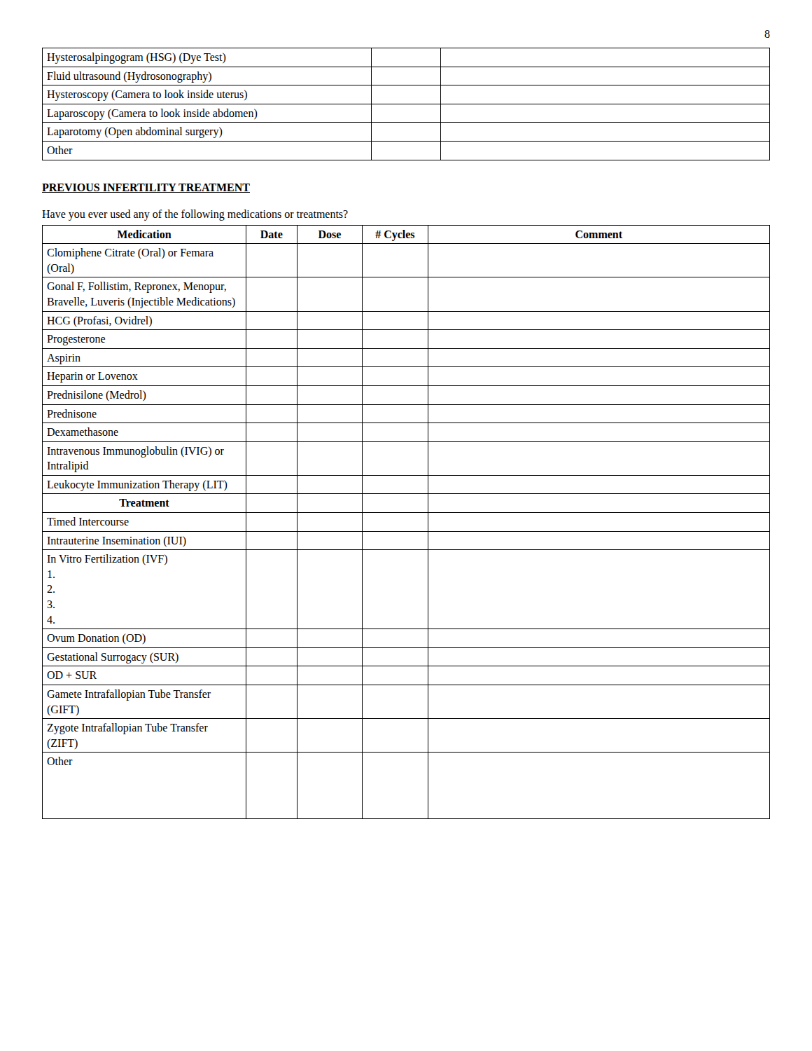8
| Hysterosalpingogram (HSG) (Dye Test) | | |
| Fluid ultrasound (Hydrosonography) | | |
| Hysteroscopy (Camera to look inside uterus) | | |
| Laparoscopy (Camera to look inside abdomen) | | |
| Laparotomy (Open abdominal surgery) | | |
| Other | | |
PREVIOUS INFERTILITY TREATMENT
Have you ever used any of the following medications or treatments?
| Medication | Date | Dose | # Cycles | Comment |
| --- | --- | --- | --- | --- |
| Clomiphene Citrate (Oral) or Femara (Oral) | | | | |
| Gonal F, Follistim, Repronex, Menopur, Bravelle, Luveris (Injectible Medications) | | | | |
| HCG (Profasi, Ovidrel) | | | | |
| Progesterone | | | | |
| Aspirin | | | | |
| Heparin or Lovenox | | | | |
| Prednisilone (Medrol) | | | | |
| Prednisone | | | | |
| Dexamethasone | | | | |
| Intravenous Immunoglobulin (IVIG) or Intralipid | | | | |
| Leukocyte Immunization Therapy (LIT) | | | | |
| Treatment | | | | |
| Timed Intercourse | | | | |
| Intrauterine Insemination (IUI) | | | | |
| In Vitro Fertilization (IVF) 1. 2. 3. 4. | | | | |
| Ovum Donation (OD) | | | | |
| Gestational Surrogacy (SUR) | | | | |
| OD + SUR | | | | |
| Gamete Intrafallopian Tube Transfer (GIFT) | | | | |
| Zygote Intrafallopian Tube Transfer (ZIFT) | | | | |
| Other | | | | |